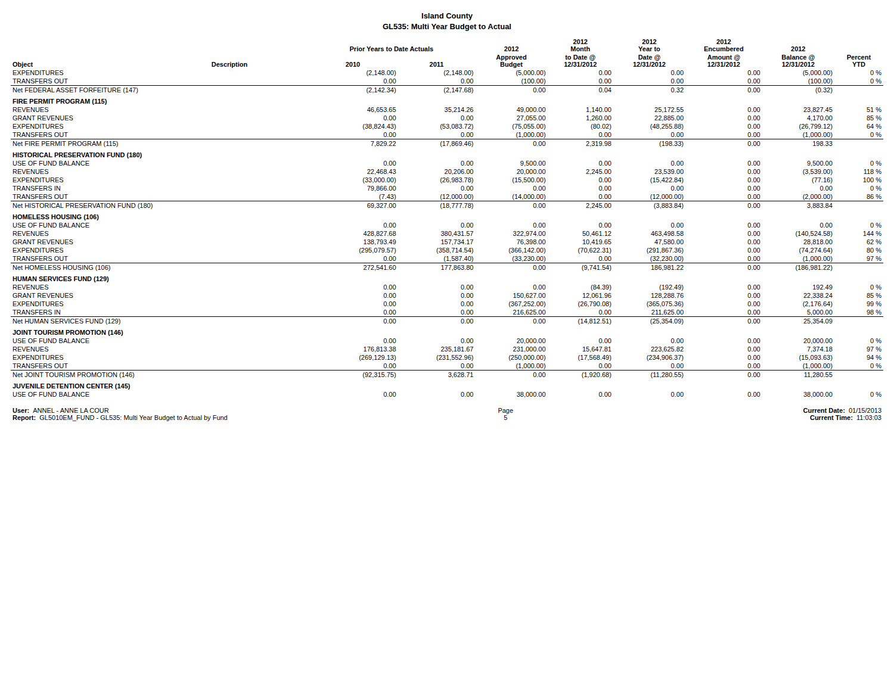Island County
GL535: Multi Year Budget to Actual
| | | Prior Years to Date Actuals | 2012 | 2012 Month | 2012 Year to | 2012 Encumbered | 2012 | |
| --- | --- | --- | --- | --- | --- | --- | --- | --- |
| Object | Description | 2010 | 2011 | Approved Budget | to Date @ 12/31/2012 | Date @ 12/31/2012 | Amount @ 12/31/2012 | Balance @ 12/31/2012 | Percent YTD |
| EXPENDITURES | | (2,148.00) | (2,148.00) | (5,000.00) | 0.00 | 0.00 | 0.00 | (5,000.00) | 0 % |
| TRANSFERS OUT | | 0.00 | 0.00 | (100.00) | 0.00 | 0.00 | 0.00 | (100.00) | 0 % |
| Net FEDERAL ASSET FORFEITURE (147) | (2,142.34) | (2,147.68) | 0.00 | 0.04 | 0.32 | 0.00 | (0.32) | |
| FIRE PERMIT PROGRAM (115) |
| REVENUES | | 46,653.65 | 35,214.26 | 49,000.00 | 1,140.00 | 25,172.55 | 0.00 | 23,827.45 | 51 % |
| GRANT REVENUES | | 0.00 | 0.00 | 27,055.00 | 1,260.00 | 22,885.00 | 0.00 | 4,170.00 | 85 % |
| EXPENDITURES | | (38,824.43) | (53,083.72) | (75,055.00) | (80.02) | (48,255.88) | 0.00 | (26,799.12) | 64 % |
| TRANSFERS OUT | | 0.00 | 0.00 | (1,000.00) | 0.00 | 0.00 | 0.00 | (1,000.00) | 0 % |
| Net FIRE PERMIT PROGRAM (115) | 7,829.22 | (17,869.46) | 0.00 | 2,319.98 | (198.33) | 0.00 | 198.33 | |
| HISTORICAL PRESERVATION FUND (180) |
| USE OF FUND BALANCE | | 0.00 | 0.00 | 9,500.00 | 0.00 | 0.00 | 0.00 | 9,500.00 | 0 % |
| REVENUES | | 22,468.43 | 20,206.00 | 20,000.00 | 2,245.00 | 23,539.00 | 0.00 | (3,539.00) | 118 % |
| EXPENDITURES | | (33,000.00) | (26,983.78) | (15,500.00) | 0.00 | (15,422.84) | 0.00 | (77.16) | 100 % |
| TRANSFERS IN | | 79,866.00 | 0.00 | 0.00 | 0.00 | 0.00 | 0.00 | 0.00 | 0 % |
| TRANSFERS OUT | | (7.43) | (12,000.00) | (14,000.00) | 0.00 | (12,000.00) | 0.00 | (2,000.00) | 86 % |
| Net HISTORICAL PRESERVATION FUND (180) | 69,327.00 | (18,777.78) | 0.00 | 2,245.00 | (3,883.84) | 0.00 | 3,883.84 | |
| HOMELESS HOUSING (106) |
| USE OF FUND BALANCE | | 0.00 | 0.00 | 0.00 | 0.00 | 0.00 | 0.00 | 0.00 | 0 % |
| REVENUES | | 428,827.68 | 380,431.57 | 322,974.00 | 50,461.12 | 463,498.58 | 0.00 | (140,524.58) | 144 % |
| GRANT REVENUES | | 138,793.49 | 157,734.17 | 76,398.00 | 10,419.65 | 47,580.00 | 0.00 | 28,818.00 | 62 % |
| EXPENDITURES | | (295,079.57) | (358,714.54) | (366,142.00) | (70,622.31) | (291,867.36) | 0.00 | (74,274.64) | 80 % |
| TRANSFERS OUT | | 0.00 | (1,587.40) | (33,230.00) | 0.00 | (32,230.00) | 0.00 | (1,000.00) | 97 % |
| Net HOMELESS HOUSING (106) | 272,541.60 | 177,863.80 | 0.00 | (9,741.54) | 186,981.22 | 0.00 | (186,981.22) | |
| HUMAN SERVICES FUND (129) |
| REVENUES | | 0.00 | 0.00 | 0.00 | (84.39) | (192.49) | 0.00 | 192.49 | 0 % |
| GRANT REVENUES | | 0.00 | 0.00 | 150,627.00 | 12,061.96 | 128,288.76 | 0.00 | 22,338.24 | 85 % |
| EXPENDITURES | | 0.00 | 0.00 | (367,252.00) | (26,790.08) | (365,075.36) | 0.00 | (2,176.64) | 99 % |
| TRANSFERS IN | | 0.00 | 0.00 | 216,625.00 | 0.00 | 211,625.00 | 0.00 | 5,000.00 | 98 % |
| Net HUMAN SERVICES FUND (129) | 0.00 | 0.00 | 0.00 | (14,812.51) | (25,354.09) | 0.00 | 25,354.09 | |
| JOINT TOURISM PROMOTION (146) |
| USE OF FUND BALANCE | | 0.00 | 0.00 | 20,000.00 | 0.00 | 0.00 | 0.00 | 20,000.00 | 0 % |
| REVENUES | | 176,813.38 | 235,181.67 | 231,000.00 | 15,647.81 | 223,625.82 | 0.00 | 7,374.18 | 97 % |
| EXPENDITURES | | (269,129.13) | (231,552.96) | (250,000.00) | (17,568.49) | (234,906.37) | 0.00 | (15,093.63) | 94 % |
| TRANSFERS OUT | | 0.00 | 0.00 | (1,000.00) | 0.00 | 0.00 | 0.00 | (1,000.00) | 0 % |
| Net JOINT TOURISM PROMOTION (146) | (92,315.75) | 3,628.71 | 0.00 | (1,920.68) | (11,280.55) | 0.00 | 11,280.55 | |
| JUVENILE DETENTION CENTER (145) |
| USE OF FUND BALANCE | | 0.00 | 0.00 | 38,000.00 | 0.00 | 0.00 | 0.00 | 38,000.00 | 0 % |
| User: ANNEL - ANNE LA COUR Report: GL5010EM_FUND - GL535: Multi Year Budget to Actual by Fund | Page 5 | Current Date: 01/15/2013 Current Time: 11:03:03 |